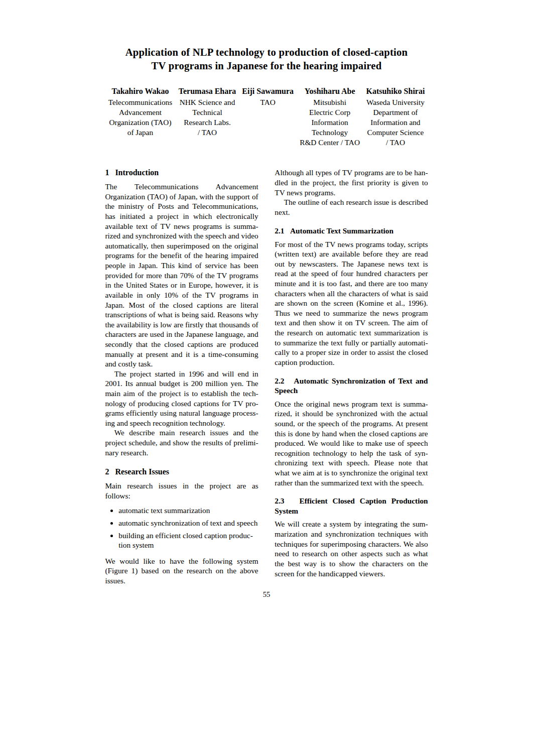Application of NLP technology to production of closed-caption
TV programs in Japanese for the hearing impaired
| Takahiro Wakao | Terumasa Ehara | Eiji Sawamura | Yoshiharu Abe | Katsuhiko Shirai |
| Telecommunications Advancement Organization (TAO) of Japan | NHK Science and Technical Research Labs. / TAO | TAO | Mitsubishi Electric Corp Information Technology R&D Center / TAO | Waseda University Department of Information and Computer Science / TAO |
1 Introduction
The Telecommunications Advancement Organization (TAO) of Japan, with the support of the ministry of Posts and Telecommunications, has initiated a project in which electronically available text of TV news programs is summarized and synchronized with the speech and video automatically, then superimposed on the original programs for the benefit of the hearing impaired people in Japan. This kind of service has been provided for more than 70% of the TV programs in the United States or in Europe, however, it is available in only 10% of the TV programs in Japan. Most of the closed captions are literal transcriptions of what is being said. Reasons why the availability is low are firstly that thousands of characters are used in the Japanese language, and secondly that the closed captions are produced manually at present and it is a time-consuming and costly task.
The project started in 1996 and will end in 2001. Its annual budget is 200 million yen. The main aim of the project is to establish the technology of producing closed captions for TV programs efficiently using natural language processing and speech recognition technology.
We describe main research issues and the project schedule, and show the results of preliminary research.
2 Research Issues
Main research issues in the project are as follows:
automatic text summarization
automatic synchronization of text and speech
building an efficient closed caption production system
We would like to have the following system (Figure 1) based on the research on the above issues.
Although all types of TV programs are to be handled in the project, the first priority is given to TV news programs.
The outline of each research issue is described next.
2.1 Automatic Text Summarization
For most of the TV news programs today, scripts (written text) are available before they are read out by newscasters. The Japanese news text is read at the speed of four hundred characters per minute and it is too fast, and there are too many characters when all the characters of what is said are shown on the screen (Komine et al., 1996). Thus we need to summarize the news program text and then show it on TV screen. The aim of the research on automatic text summarization is to summarize the text fully or partially automatically to a proper size in order to assist the closed caption production.
2.2 Automatic Synchronization of Text and Speech
Once the original news program text is summarized, it should be synchronized with the actual sound, or the speech of the programs. At present this is done by hand when the closed captions are produced. We would like to make use of speech recognition technology to help the task of synchronizing text with speech. Please note that what we aim at is to synchronize the original text rather than the summarized text with the speech.
2.3 Efficient Closed Caption Production System
We will create a system by integrating the summarization and synchronization techniques with techniques for superimposing characters. We also need to research on other aspects such as what the best way is to show the characters on the screen for the handicapped viewers.
55